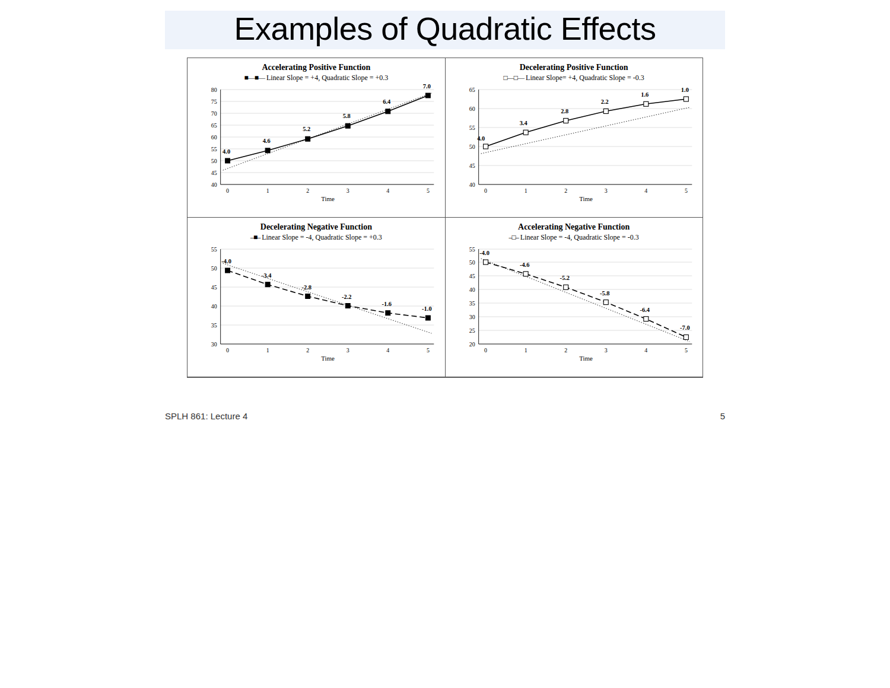Examples of Quadratic Effects
Accelerating Positive Function
■—■— Linear Slope = +4, Quadratic Slope = +0.3
40 45 50 55 60 65 70 75 80 0 1 2 3 4 5 Time 4.0 4.6 5.2 5.8 6.4 7.0
Decelerating Positive Function
□—□— Linear Slope= +4, Quadratic Slope = -0.3
40 45 50 55 60 65 0 1 2 3 4 5 Time 4.0 3.4 2.8 2.2 1.6 1.0
Decelerating Negative Function
–■– Linear Slope = -4, Quadratic Slope = +0.3
30 35 40 45 50 55 0 1 2 3 4 5 Time -4.0 -3.4 -2.8 -2.2 -1.6 -1.0
Accelerating Negative Function
–□– Linear Slope = -4, Quadratic Slope = -0.3
20 25 30 35 40 45 50 55 0 1 2 3 4 5 Time -4.0 -4.6 -5.2 -5.8 -6.4 -7.0
SPLH 861: Lecture 4
5